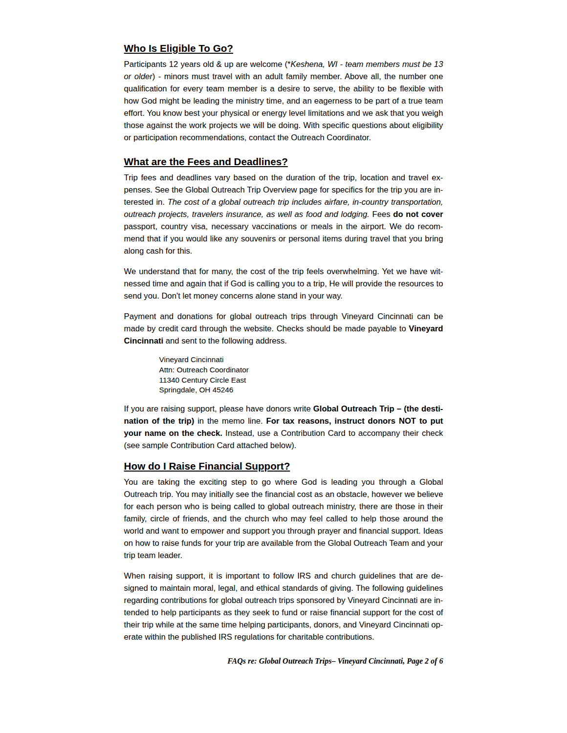Who Is Eligible To Go?
Participants 12 years old & up are welcome (*Keshena, WI - team members must be 13 or older) - minors must travel with an adult family member. Above all, the number one qualification for every team member is a desire to serve, the ability to be flexible with how God might be leading the ministry time, and an eagerness to be part of a true team effort. You know best your physical or energy level limitations and we ask that you weigh those against the work projects we will be doing. With specific questions about eligibility or participation recommendations, contact the Outreach Coordinator.
What are the Fees and Deadlines?
Trip fees and deadlines vary based on the duration of the trip, location and travel expenses. See the Global Outreach Trip Overview page for specifics for the trip you are interested in. The cost of a global outreach trip includes airfare, in-country transportation, outreach projects, travelers insurance, as well as food and lodging. Fees do not cover passport, country visa, necessary vaccinations or meals in the airport. We do recommend that if you would like any souvenirs or personal items during travel that you bring along cash for this.
We understand that for many, the cost of the trip feels overwhelming. Yet we have witnessed time and again that if God is calling you to a trip, He will provide the resources to send you. Don't let money concerns alone stand in your way.
Payment and donations for global outreach trips through Vineyard Cincinnati can be made by credit card through the website. Checks should be made payable to Vineyard Cincinnati and sent to the following address.
Vineyard Cincinnati
Attn: Outreach Coordinator
11340 Century Circle East
Springdale, OH 45246
If you are raising support, please have donors write Global Outreach Trip – (the destination of the trip) in the memo line. For tax reasons, instruct donors NOT to put your name on the check. Instead, use a Contribution Card to accompany their check (see sample Contribution Card attached below).
How do I Raise Financial Support?
You are taking the exciting step to go where God is leading you through a Global Outreach trip. You may initially see the financial cost as an obstacle, however we believe for each person who is being called to global outreach ministry, there are those in their family, circle of friends, and the church who may feel called to help those around the world and want to empower and support you through prayer and financial support. Ideas on how to raise funds for your trip are available from the Global Outreach Team and your trip team leader.
When raising support, it is important to follow IRS and church guidelines that are designed to maintain moral, legal, and ethical standards of giving. The following guidelines regarding contributions for global outreach trips sponsored by Vineyard Cincinnati are intended to help participants as they seek to fund or raise financial support for the cost of their trip while at the same time helping participants, donors, and Vineyard Cincinnati operate within the published IRS regulations for charitable contributions.
FAQs re: Global Outreach Trips– Vineyard Cincinnati, Page 2 of 6